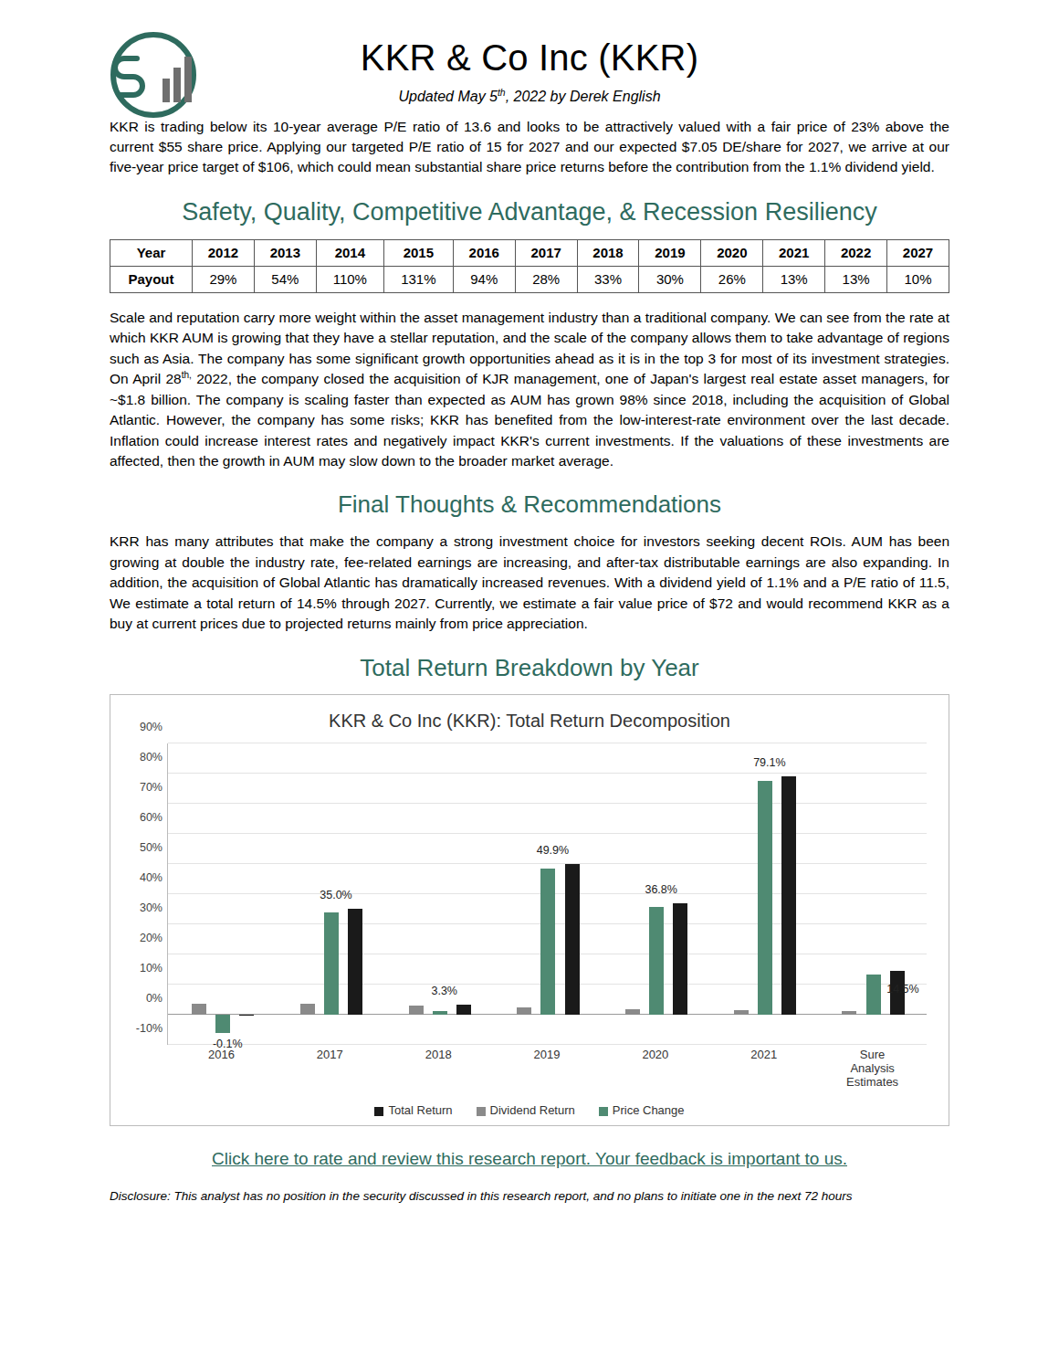KKR & Co Inc (KKR)
Updated May 5th, 2022 by Derek English
KKR is trading below its 10-year average P/E ratio of 13.6 and looks to be attractively valued with a fair price of 23% above the current $55 share price. Applying our targeted P/E ratio of 15 for 2027 and our expected $7.05 DE/share for 2027, we arrive at our five-year price target of $106, which could mean substantial share price returns before the contribution from the 1.1% dividend yield.
Safety, Quality, Competitive Advantage, & Recession Resiliency
| Year | 2012 | 2013 | 2014 | 2015 | 2016 | 2017 | 2018 | 2019 | 2020 | 2021 | 2022 | 2027 |
| --- | --- | --- | --- | --- | --- | --- | --- | --- | --- | --- | --- | --- |
| Payout | 29% | 54% | 110% | 131% | 94% | 28% | 33% | 30% | 26% | 13% | 13% | 10% |
Scale and reputation carry more weight within the asset management industry than a traditional company. We can see from the rate at which KKR AUM is growing that they have a stellar reputation, and the scale of the company allows them to take advantage of regions such as Asia. The company has some significant growth opportunities ahead as it is in the top 3 for most of its investment strategies. On April 28th, 2022, the company closed the acquisition of KJR management, one of Japan's largest real estate asset managers, for ~$1.8 billion. The company is scaling faster than expected as AUM has grown 98% since 2018, including the acquisition of Global Atlantic. However, the company has some risks; KKR has benefited from the low-interest-rate environment over the last decade. Inflation could increase interest rates and negatively impact KKR's current investments. If the valuations of these investments are affected, then the growth in AUM may slow down to the broader market average.
Final Thoughts & Recommendations
KRR has many attributes that make the company a strong investment choice for investors seeking decent ROIs. AUM has been growing at double the industry rate, fee-related earnings are increasing, and after-tax distributable earnings are also expanding. In addition, the acquisition of Global Atlantic has dramatically increased revenues. With a dividend yield of 1.1% and a P/E ratio of 11.5, We estimate a total return of 14.5% through 2027. Currently, we estimate a fair value price of $72 and would recommend KKR as a buy at current prices due to projected returns mainly from price appreciation.
Total Return Breakdown by Year
KKR & Co Inc (KKR): Total Return Decomposition
Chart scale: y from -10% (bottom) to 90% (top) => 100 percentage points over 330px => 3.3px per percentage point. Zero line sits 10% above bottom = 33px from bottom.
90%
80%
70%
60%
50%
40%
30%
20%
10%
0%
-10%
-0.1%
35.0%
3.3%
49.9%
36.8%
79.1%
14.5%
2016
2017
2018
2019
2020
2021
Sure
Analysis
Estimates
Total Return
Dividend Return
Price Change
Click here to rate and review this research report. Your feedback is important to us.
Disclosure: This analyst has no position in the security discussed in this research report, and no plans to initiate one in the next 72 hours